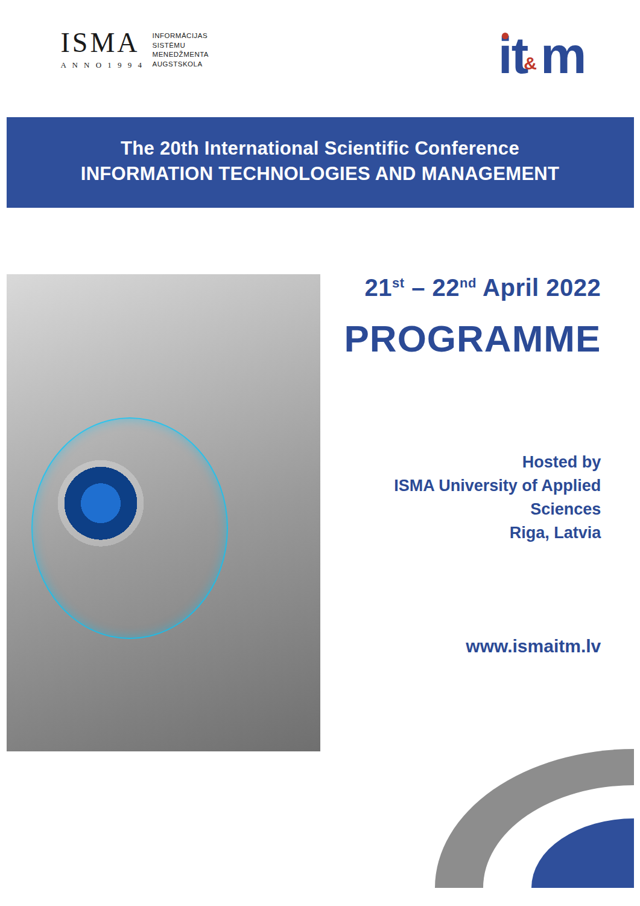ISMA
A N N O 1 9 9 4
Informācijas
Sistēmu
Menedžmenta
Augstskola
it&m
The 20th International Scientific Conference
Information Technologies and Management
21st – 22nd April 2022
PROGRAMME
Hosted by
ISMA University of Applied Sciences
Riga, Latvia
www.ismaitm.lv